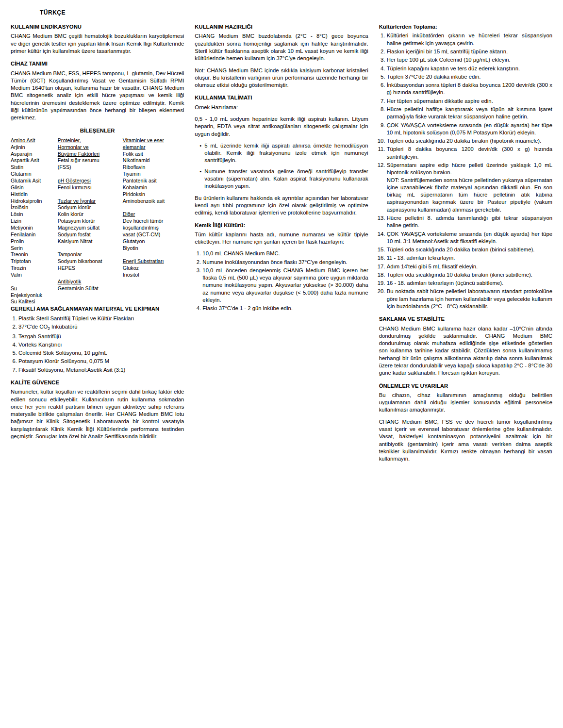TÜRKÇE
KULLANIM ENDİKASYONU
CHANG Medium BMC çeşitli hematolojik bozuklukların karyotiplemesi ve diğer genetik testler için yapılan klinik İnsan Kemik İliği Kültürlerinde primer kültür için kullanılmak üzere tasarlanmıştır.
CİHAZ TANIMI
CHANG Medium BMC, FSS, HEPES tamponu, L-glutamin, Dev Hücreli Tümör (GCT) Koşullandırılmış Vasat ve Gentamisin Sülfatlı RPMI Medium 1640'tan oluşan, kullanıma hazır bir vasattır. CHANG Medium BMC sitogenetik analiz için etkili hücre yapışması ve kemik iliği hücrelerinin üremesini desteklemek üzere optimize edilmiştir. Kemik iliği kültürünün yapılmasından önce herhangi bir bileşen eklenmesi gerekmez.
BİLEŞENLER
| Amino Asit Arjinin Asparajin Aspartik Asit Sistin Glutamin Glutamik Asit Glisin Histidin Hidroksiprolin İzolösin Lösin Lizin Metiyonin Fenilalanin Prolin Serin Treonin Triptofan Tirozin Valin Su Enjeksiyonluk Su Kalitesi | Proteinler, Hormonlar ve Büyüme Faktörleri Fetal sığır serumu (FSS) pH Göstergesi Fenol kırmızısı Tuzlar ve İyonlar Sodyum klorür Kolin klorür Potasyum klorür Magnezyum sülfat Sodyum fosfat Kalsiyum Nitrat Tamponlar Sodyum bikarbonat HEPES Antibiyotik Gentamisin Sülfat | Vitaminler ve eser elemanlar Folik asit Nikotinamid Riboflavin Tiyamin Pantotenik asit Kobalamin Piridoksin Aminobenzoik asit Diğer Dev hücreli tümör koşullandırılmış vasat (GCT-CM) Glutatyon Biyotin Enerji Substratları Glukoz İnositol |
GEREKLİ AMA SAĞLANMAYAN MATERYAL VE EKİPMAN
Plastik Steril Santrifüj Tüpleri ve Kültür Flaskları
37°C'de CO2 İnkübatörü
Tezgah Santrifüjü
Vorteks Karıştırıcı
Colcemid Stok Solüsyonu, 10 µg/mL
Potasyum Klorür Solüsyonu, 0,075 M
Fiksatif Solüsyonu, Metanol:Asetik Asit (3:1)
KALİTE GÜVENCE
Numuneler, kültür koşulları ve reaktiflerin seçimi dahil birkaç faktör elde edilen sonucu etkileyebilir. Kullanıcıların rutin kullanıma sokmadan önce her yeni reaktif partisini bilinen uygun aktiviteye sahip referans materyalle birlikte çalışmaları önerilir. Her CHANG Medium BMC lotu bağımsız bir Klinik Sitogenetik Laboratuvarda bir kontrol vasatıyla karşılaştırılarak Klinik Kemik İliği Kültürlerinde performans testinden geçmiştir. Sonuçlar lota özel bir Analiz Sertifikasında bildirilir.
KULLANIM HAZIRLIĞI
CHANG Medium BMC buzdolabında (2°C - 8°C) gece boyunca çözüldükten sonra homojenliği sağlamak için hafifçe karıştırılmalıdır. Steril kültür flasklarına aseptik olarak 10 mL vasat koyun ve kemik iliği kültürlerinde hemen kullanım için 37°C'ye dengeleyin.
Not: CHANG Medium BMC içinde sıklıkla kalsiyum karbonat kristalleri oluşur. Bu kristallerin varlığının ürün performansı üzerinde herhangi bir olumsuz etkisi olduğu gösterilmemiştir.
KULLANMA TALİMATI
Örnek Hazırlama:
0,5 - 1,0 mL sodyum heparinize kemik iliği aspiratı kullanın. Lityum heparin, EDTA veya sitrat antikoagülanları sitogenetik çalışmalar için uygun değildir.
5 mL üzerinde kemik iliği aspiratı alınırsa örnekte hemodilüsyon olabilir. Kemik iliği fraksiyonunu izole etmek için numuneyi santrifüjleyin.
Numune transfer vasatında gelirse örneği santrifüjleyip transfer vasatını (süpernatan) alın. Kalan aspirat fraksiyonunu kullanarak inokülasyon yapın.
Bu ürünlerin kullanımı hakkında ek ayrıntılar açısından her laboratuvar kendi ayrı tıbbi programınız için özel olarak geliştirilmiş ve optimize edilmiş, kendi laboratuvar işlemleri ve protokollerine başvurmalıdır.
Kemik İliği Kültürü:
Tüm kültür kaplarını hasta adı, numune numarası ve kültür tipiyle etiketleyin. Her numune için şunları içeren bir flask hazırlayın:
10,0 mL CHANG Medium BMC.
Numune inokülasyonundan önce flaskı 37°C'ye dengeleyin.
10,0 mL önceden dengelenmiş CHANG Medium BMC içeren her flaska 0,5 mL (500 µL) veya akyuvar sayımına göre uygun miktarda numune inokülasyonu yapın. Akyuvarlar yüksekse (> 30.000) daha az numune veya akyuvarlar düşükse (< 5.000) daha fazla numune ekleyin.
Flaskı 37°C'de 1 - 2 gün inkübe edin.
Kültürlerden Toplama:
Kültürleri inkübatörden çıkarın ve hücreleri tekrar süspansiyon haline getirmek için yavaşça çevirin.
Flaskın içeriğini bir 15 mL santrifüj tüpüne aktarın.
Her tüpe 100 µL stok Colcemid (10 µg/mL) ekleyin.
Tüplerin kapağını kapatın ve ters düz ederek karıştırın.
Tüpleri 37°C'de 20 dakika inkübe edin.
İnkübasyondan sonra tüpleri 8 dakika boyunca 1200 devir/dk (300 x g) hızında santrifüjleyin.
Her tüpten süpernatanı dikkatle aspire edin.
Hücre pelletini hafifçe karıştırarak veya tüpün alt kısmına işaret parmağıyla fiske vurarak tekrar süspansiyon haline getirin.
ÇOK YAVAŞÇA vorteksleme sırasında (en düşük ayarda) her tüpe 10 mL hipotonik solüsyon (0,075 M Potasyum Klorür) ekleyin.
Tüpleri oda sıcaklığında 20 dakika bırakın (hipotonik muamele).
Tüpleri 8 dakika boyunca 1200 devir/dk (300 x g) hızında santrifüjleyin.
Süpernatanı aspire edip hücre pelleti üzerinde yaklaşık 1,0 mL hipotonik solüsyon bırakın.
NOT: Santrifüjlemeden sonra hücre pelletinden yukarıya süpernatan içine uzanabilecek fibröz materyal açısından dikkatli olun. En son birkaç mL süpernatanın tüm hücre pelletinin atık kabına aspirasyonundan kaçınmak üzere bir Pasteur pipetiyle (vakum aspirasyonu kullanmadan) alınması gerekebilir.
Hücre pelletini 8. adımda tanımlandığı gibi tekrar süspansiyon haline getirin.
ÇOK YAVAŞÇA vorteksleme sırasında (en düşük ayarda) her tüpe 10 mL 3:1 Metanol:Asetik asit fiksatifi ekleyin.
Tüpleri oda sıcaklığında 20 dakika bırakın (birinci sabitleme).
11 - 13. adımları tekrarlayın.
Adım 14'teki gibi 5 mL fiksatif ekleyin.
Tüpleri oda sıcaklığında 10 dakika bırakın (ikinci sabitleme).
16 - 18. adımları tekrarlayın (üçüncü sabitleme).
Bu noktada sabit hücre pelletleri laboratuvarın standart protokolüne göre lam hazırlama için hemen kullanılabilir veya gelecekte kullanım için buzdolabında (2°C - 8°C) saklanabilir.
SAKLAMA VE STABİLİTE
CHANG Medium BMC kullanıma hazır olana kadar –10°C'nin altında dondurulmuş şekilde saklanmalıdır. CHANG Medium BMC dondurulmuş olarak muhafaza edildiğinde şişe etiketinde gösterilen son kullanma tarihine kadar stabildir. Çözdükten sonra kullanılmamış herhangi bir ürün çalışma alikotlarına aktarılıp daha sonra kullanılmak üzere tekrar dondurulabilir veya kapağı sıkıca kapatılıp 2°C - 8°C'de 30 güne kadar saklanabilir. Floresan ışıktan koruyun.
ÖNLEMLER VE UYARILAR
Bu cihazın, cihaz kullanımının amaçlanmış olduğu belirtilen uygulamanın dahil olduğu işlemler konusunda eğitimli personelce kullanılması amaçlanmıştır.
CHANG Medium BMC, FSS ve dev hücreli tümör koşullandırılmış vasat içerir ve evrensel laboratuvar önlemlerine göre kullanılmalıdır. Vasat, bakteriyel kontaminasyon potansiyelini azaltmak için bir antibiyotik (gentamisin) içerir ama vasatı verirken daima aseptik teknikler kullanılmalıdır. Kırmızı renkte olmayan herhangi bir vasatı kullanmayın.